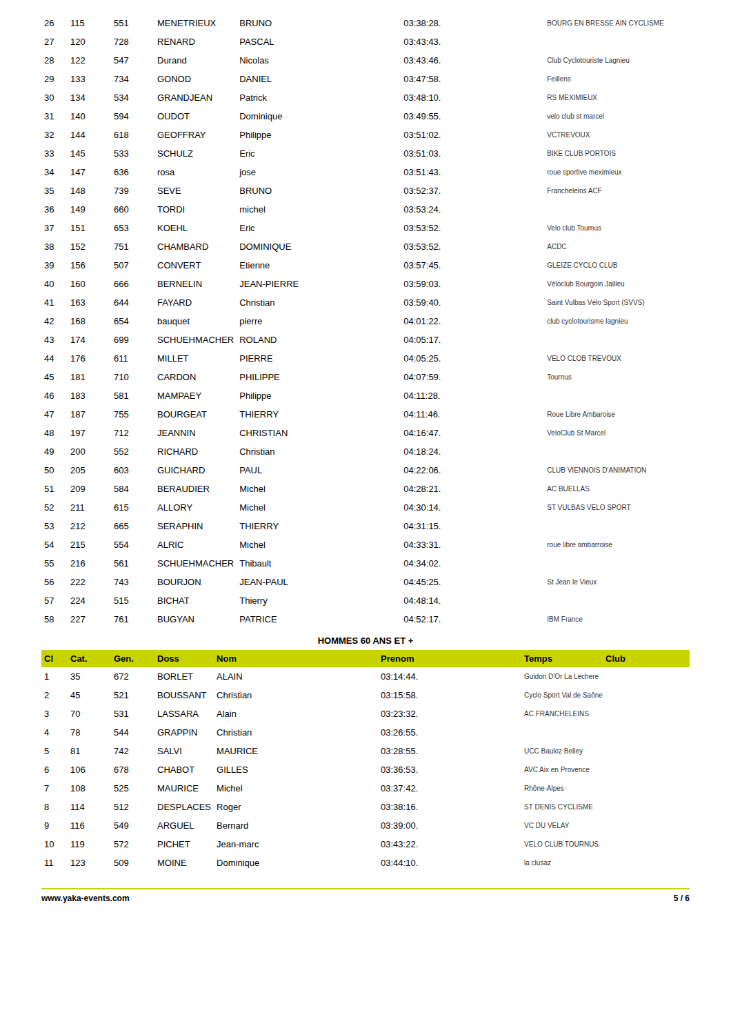| 26 | 115 | 551 | MENETRIEUX | BRUNO | 03:38:28. | BOURG EN BRESSE AIN CYCLISME |
| 27 | 120 | 728 | RENARD | PASCAL | 03:43:43. | |
| 28 | 122 | 547 | Durand | Nicolas | 03:43:46. | Club Cyclotouriste Lagnieu |
| 29 | 133 | 734 | GONOD | DANIEL | 03:47:58. | Feillens |
| 30 | 134 | 534 | GRANDJEAN | Patrick | 03:48:10. | RS MEXIMIEUX |
| 31 | 140 | 594 | OUDOT | Dominique | 03:49:55. | velo club st marcel |
| 32 | 144 | 618 | GEOFFRAY | Philippe | 03:51:02. | VCTREVOUX |
| 33 | 145 | 533 | SCHULZ | Eric | 03:51:03. | BIKE CLUB PORTOIS |
| 34 | 147 | 636 | rosa | jose | 03:51:43. | roue sportive meximieux |
| 35 | 148 | 739 | SEVE | BRUNO | 03:52:37. | Francheleins ACF |
| 36 | 149 | 660 | TORDI | michel | 03:53:24. | |
| 37 | 151 | 653 | KOEHL | Eric | 03:53:52. | Velo club Tournus |
| 38 | 152 | 751 | CHAMBARD | DOMINIQUE | 03:53:52. | ACDC |
| 39 | 156 | 507 | CONVERT | Etienne | 03:57:45. | GLEIZE CYCLO CLUB |
| 40 | 160 | 666 | BERNELIN | JEAN-PIERRE | 03:59:03. | Véloclub Bourgoin Jailleu |
| 41 | 163 | 644 | FAYARD | Christian | 03:59:40. | Saint Vulbas Vélo Sport (SVVS) |
| 42 | 168 | 654 | bauquet | pierre | 04:01:22. | club cyclotourisme lagnieu |
| 43 | 174 | 699 | SCHUEHMACHER | ROLAND | 04:05:17. | |
| 44 | 176 | 611 | MILLET | PIERRE | 04:05:25. | VELO CLOB TREVOUX |
| 45 | 181 | 710 | CARDON | PHILIPPE | 04:07:59. | Tournus |
| 46 | 183 | 581 | MAMPAEY | Philippe | 04:11:28. | |
| 47 | 187 | 755 | BOURGEAT | THIERRY | 04:11:46. | Roue Libre Ambaroise |
| 48 | 197 | 712 | JEANNIN | CHRISTIAN | 04:16:47. | VeloClub St Marcel |
| 49 | 200 | 552 | RICHARD | Christian | 04:18:24. | |
| 50 | 205 | 603 | GUICHARD | PAUL | 04:22:06. | CLUB VIENNOIS D'ANIMATION |
| 51 | 209 | 584 | BERAUDIER | Michel | 04:28:21. | AC BUELLAS |
| 52 | 211 | 615 | ALLORY | Michel | 04:30:14. | ST VULBAS VELO SPORT |
| 53 | 212 | 665 | SERAPHIN | THIERRY | 04:31:15. | |
| 54 | 215 | 554 | ALRIC | Michel | 04:33:31. | roue libre ambarroise |
| 55 | 216 | 561 | SCHUEHMACHER | Thibault | 04:34:02. | |
| 56 | 222 | 743 | BOURJON | JEAN-PAUL | 04:45:25. | St Jean le Vieux |
| 57 | 224 | 515 | BICHAT | Thierry | 04:48:14. | |
| 58 | 227 | 761 | BUGYAN | PATRICE | 04:52:17. | IBM France |
HOMMES 60 ANS ET +
| Cl | Cat. | Gen. | Doss | Nom | Prenom | Temps | Club |
| 1 | 35 | 672 | BORLET | ALAIN | 03:14:44. | Guidon D'Or La Lechere |
| 2 | 45 | 521 | BOUSSANT | Christian | 03:15:58. | Cyclo Sport Val de Saône |
| 3 | 70 | 531 | LASSARA | Alain | 03:23:32. | AC FRANCHELEINS |
| 4 | 78 | 544 | GRAPPIN | Christian | 03:26:55. | |
| 5 | 81 | 742 | SALVI | MAURICE | 03:28:55. | UCC Bauloz Belley |
| 6 | 106 | 678 | CHABOT | GILLES | 03:36:53. | AVC Aix en Provence |
| 7 | 108 | 525 | MAURICE | Michel | 03:37:42. | Rhône-Alpes |
| 8 | 114 | 512 | DESPLACES | Roger | 03:38:16. | ST DENIS CYCLISME |
| 9 | 116 | 549 | ARGUEL | Bernard | 03:39:00. | VC DU VELAY |
| 10 | 119 | 572 | PICHET | Jean-marc | 03:43:22. | VELO CLUB TOURNUS |
| 11 | 123 | 509 | MOINE | Dominique | 03:44:10. | la clusaz |
www.yaka-events.com 5 / 6